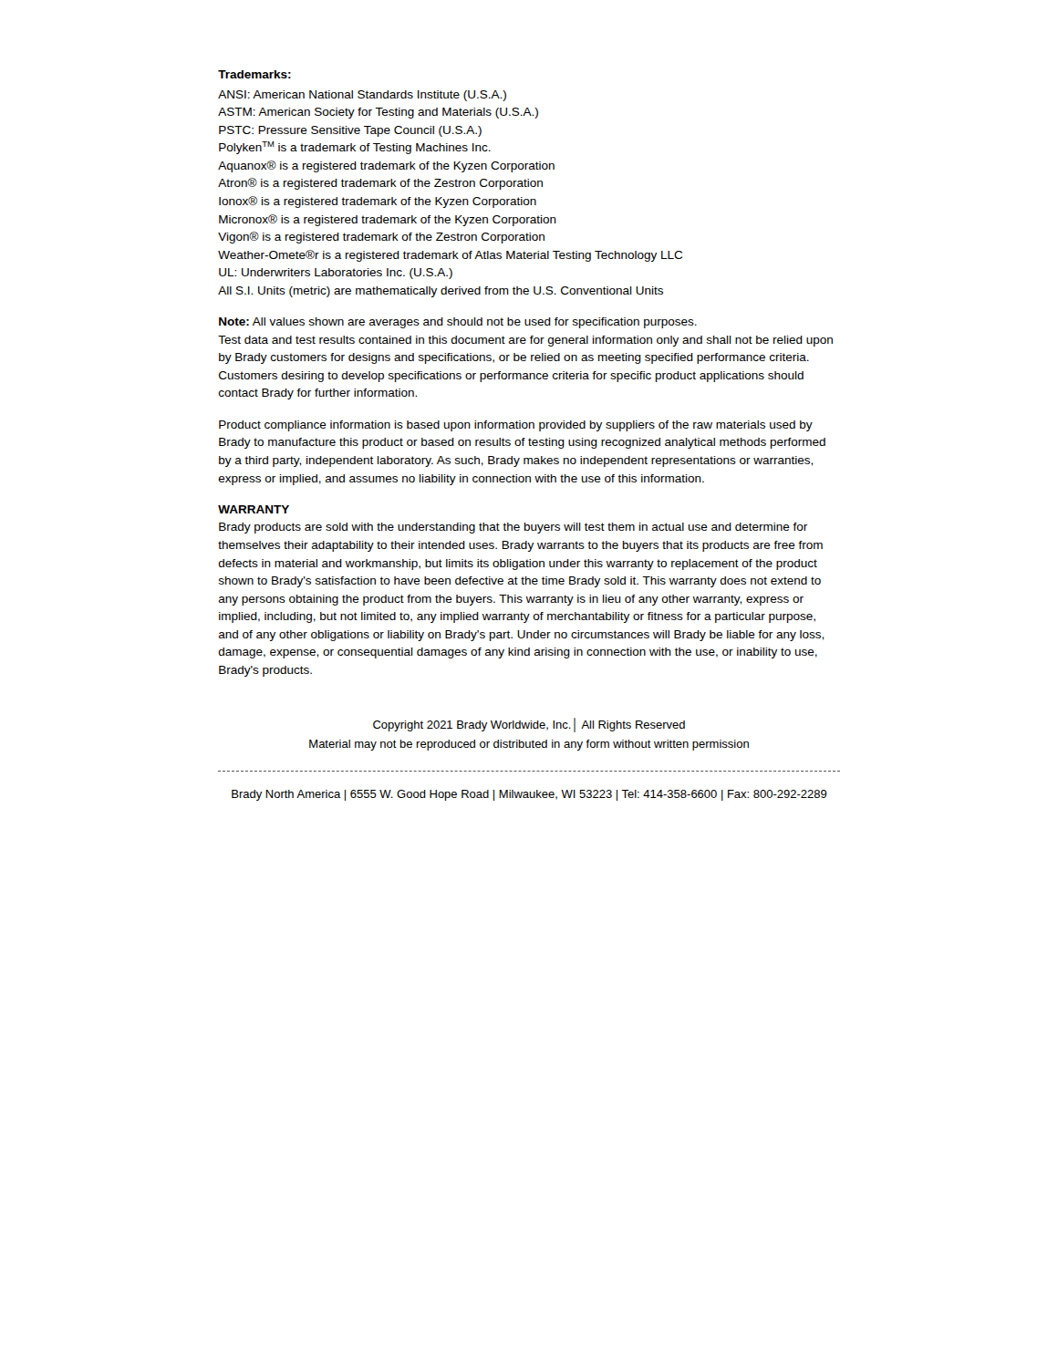Trademarks:
ANSI: American National Standards Institute (U.S.A.)
ASTM: American Society for Testing and Materials (U.S.A.)
PSTC: Pressure Sensitive Tape Council (U.S.A.)
PolykenTM is a trademark of Testing Machines Inc.
Aquanox® is a registered trademark of the Kyzen Corporation
Atron® is a registered trademark of the Zestron Corporation
Ionox® is a registered trademark of the Kyzen Corporation
Micronox® is a registered trademark of the Kyzen Corporation
Vigon® is a registered trademark of the Zestron Corporation
Weather-Omete®r is a registered trademark of Atlas Material Testing Technology LLC
UL: Underwriters Laboratories Inc. (U.S.A.)
All S.I. Units (metric) are mathematically derived from the U.S. Conventional Units
Note: All values shown are averages and should not be used for specification purposes.
Test data and test results contained in this document are for general information only and shall not be relied upon by Brady customers for designs and specifications, or be relied on as meeting specified performance criteria. Customers desiring to develop specifications or performance criteria for specific product applications should contact Brady for further information.
Product compliance information is based upon information provided by suppliers of the raw materials used by Brady to manufacture this product or based on results of testing using recognized analytical methods performed by a third party, independent laboratory. As such, Brady makes no independent representations or warranties, express or implied, and assumes no liability in connection with the use of this information.
WARRANTY
Brady products are sold with the understanding that the buyers will test them in actual use and determine for themselves their adaptability to their intended uses. Brady warrants to the buyers that its products are free from defects in material and workmanship, but limits its obligation under this warranty to replacement of the product shown to Brady's satisfaction to have been defective at the time Brady sold it. This warranty does not extend to any persons obtaining the product from the buyers. This warranty is in lieu of any other warranty, express or implied, including, but not limited to, any implied warranty of merchantability or fitness for a particular purpose, and of any other obligations or liability on Brady's part. Under no circumstances will Brady be liable for any loss, damage, expense, or consequential damages of any kind arising in connection with the use, or inability to use, Brady's products.
Copyright 2021 Brady Worldwide, Inc.│ All Rights Reserved
Material may not be reproduced or distributed in any form without written permission
Brady North America | 6555 W. Good Hope Road | Milwaukee, WI 53223 | Tel: 414-358-6600 | Fax: 800-292-2289